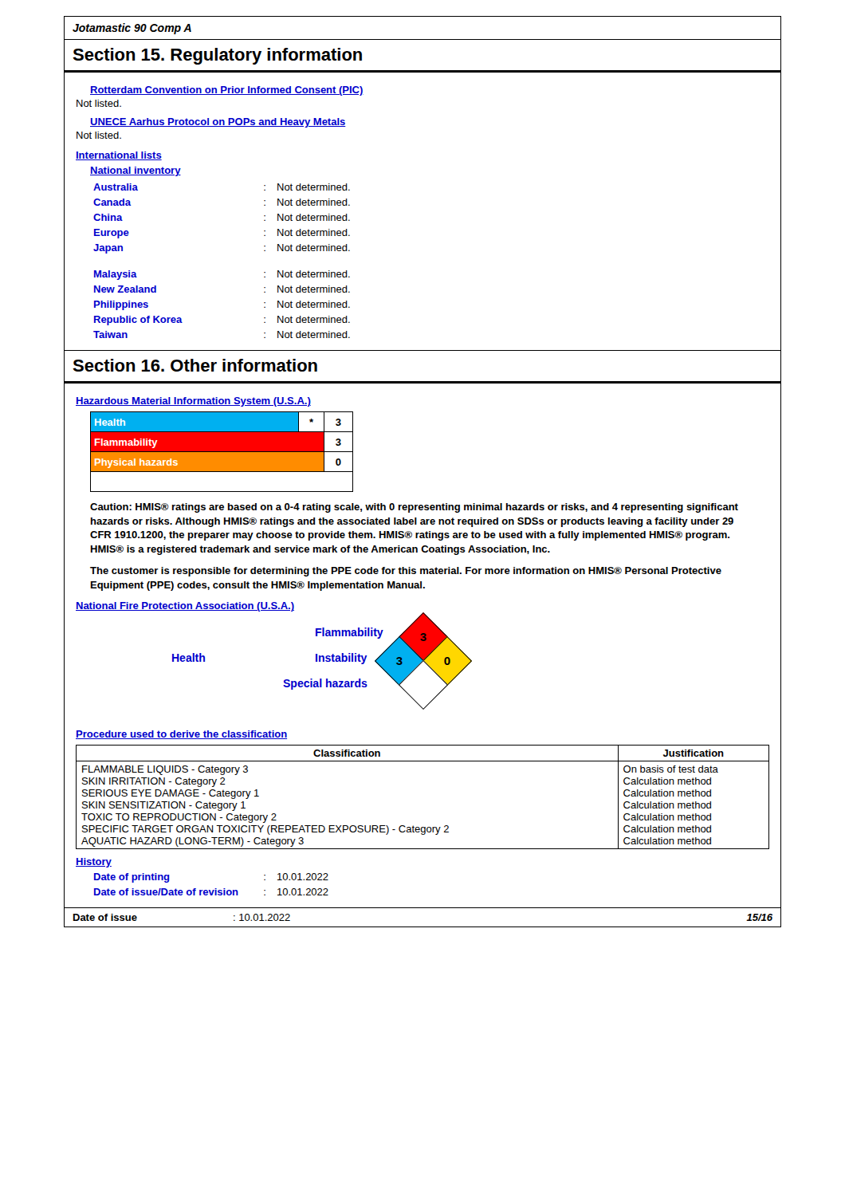Jotamastic 90 Comp A
Section 15. Regulatory information
Rotterdam Convention on Prior Informed Consent (PIC)
Not listed.
UNECE Aarhus Protocol on POPs and Heavy Metals
Not listed.
International lists
National inventory
| Australia | : | Not determined. |
| Canada | : | Not determined. |
| China | : | Not determined. |
| Europe | : | Not determined. |
| Japan | : | Not determined. |
| Malaysia | : | Not determined. |
| New Zealand | : | Not determined. |
| Philippines | : | Not determined. |
| Republic of Korea | : | Not determined. |
| Taiwan | : | Not determined. |
Section 16. Other information
Hazardous Material Information System (U.S.A.)
| Health | * | 3 |
| Flammability | 3 |
| Physical hazards | 0 |
Caution: HMIS® ratings are based on a 0-4 rating scale, with 0 representing minimal hazards or risks, and 4 representing significant hazards or risks. Although HMIS® ratings and the associated label are not required on SDSs or products leaving a facility under 29 CFR 1910.1200, the preparer may choose to provide them. HMIS® ratings are to be used with a fully implemented HMIS® program. HMIS® is a registered trademark and service mark of the American Coatings Association, Inc.
The customer is responsible for determining the PPE code for this material. For more information on HMIS® Personal Protective Equipment (PPE) codes, consult the HMIS® Implementation Manual.
National Fire Protection Association (U.S.A.)
3
3
0
Flammability
Health
Instability
Special hazards
Procedure used to derive the classification
| Classification | Justification |
| --- | --- |
| FLAMMABLE LIQUIDS - Category 3 SKIN IRRITATION - Category 2 SERIOUS EYE DAMAGE - Category 1 SKIN SENSITIZATION - Category 1 TOXIC TO REPRODUCTION - Category 2 SPECIFIC TARGET ORGAN TOXICITY (REPEATED EXPOSURE) - Category 2 AQUATIC HAZARD (LONG-TERM) - Category 3 | On basis of test data Calculation method Calculation method Calculation method Calculation method Calculation method Calculation method |
History
| Date of printing | : | 10.01.2022 |
| Date of issue/Date of revision | : | 10.01.2022 |
Date of issue
: 10.01.2022
15/16